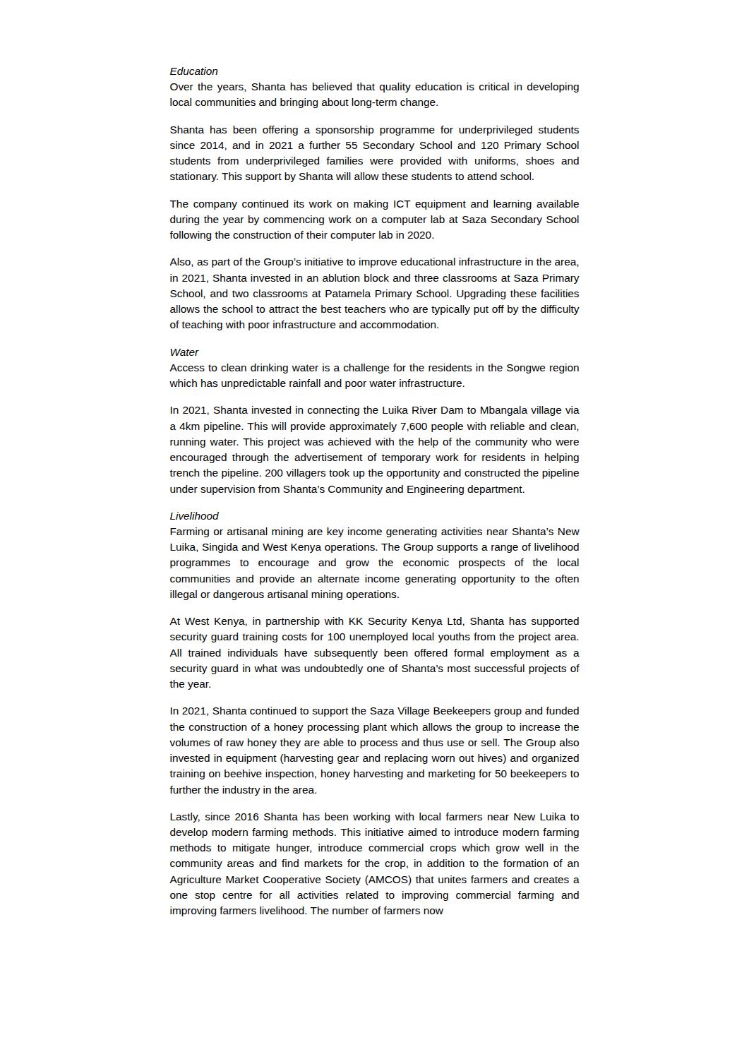Education
Over the years, Shanta has believed that quality education is critical in developing local communities and bringing about long-term change.
Shanta has been offering a sponsorship programme for underprivileged students since 2014, and in 2021 a further 55 Secondary School and 120 Primary School students from underprivileged families were provided with uniforms, shoes and stationary. This support by Shanta will allow these students to attend school.
The company continued its work on making ICT equipment and learning available during the year by commencing work on a computer lab at Saza Secondary School following the construction of their computer lab in 2020.
Also, as part of the Group’s initiative to improve educational infrastructure in the area, in 2021, Shanta invested in an ablution block and three classrooms at Saza Primary School, and two classrooms at Patamela Primary School. Upgrading these facilities allows the school to attract the best teachers who are typically put off by the difficulty of teaching with poor infrastructure and accommodation.
Water
Access to clean drinking water is a challenge for the residents in the Songwe region which has unpredictable rainfall and poor water infrastructure.
In 2021, Shanta invested in connecting the Luika River Dam to Mbangala village via a 4km pipeline. This will provide approximately 7,600 people with reliable and clean, running water. This project was achieved with the help of the community who were encouraged through the advertisement of temporary work for residents in helping trench the pipeline. 200 villagers took up the opportunity and constructed the pipeline under supervision from Shanta’s Community and Engineering department.
Livelihood
Farming or artisanal mining are key income generating activities near Shanta’s New Luika, Singida and West Kenya operations. The Group supports a range of livelihood programmes to encourage and grow the economic prospects of the local communities and provide an alternate income generating opportunity to the often illegal or dangerous artisanal mining operations.
At West Kenya, in partnership with KK Security Kenya Ltd, Shanta has supported security guard training costs for 100 unemployed local youths from the project area. All trained individuals have subsequently been offered formal employment as a security guard in what was undoubtedly one of Shanta’s most successful projects of the year.
In 2021, Shanta continued to support the Saza Village Beekeepers group and funded the construction of a honey processing plant which allows the group to increase the volumes of raw honey they are able to process and thus use or sell. The Group also invested in equipment (harvesting gear and replacing worn out hives) and organized training on beehive inspection, honey harvesting and marketing for 50 beekeepers to further the industry in the area.
Lastly, since 2016 Shanta has been working with local farmers near New Luika to develop modern farming methods. This initiative aimed to introduce modern farming methods to mitigate hunger, introduce commercial crops which grow well in the community areas and find markets for the crop, in addition to the formation of an Agriculture Market Cooperative Society (AMCOS) that unites farmers and creates a one stop centre for all activities related to improving commercial farming and improving farmers livelihood. The number of farmers now